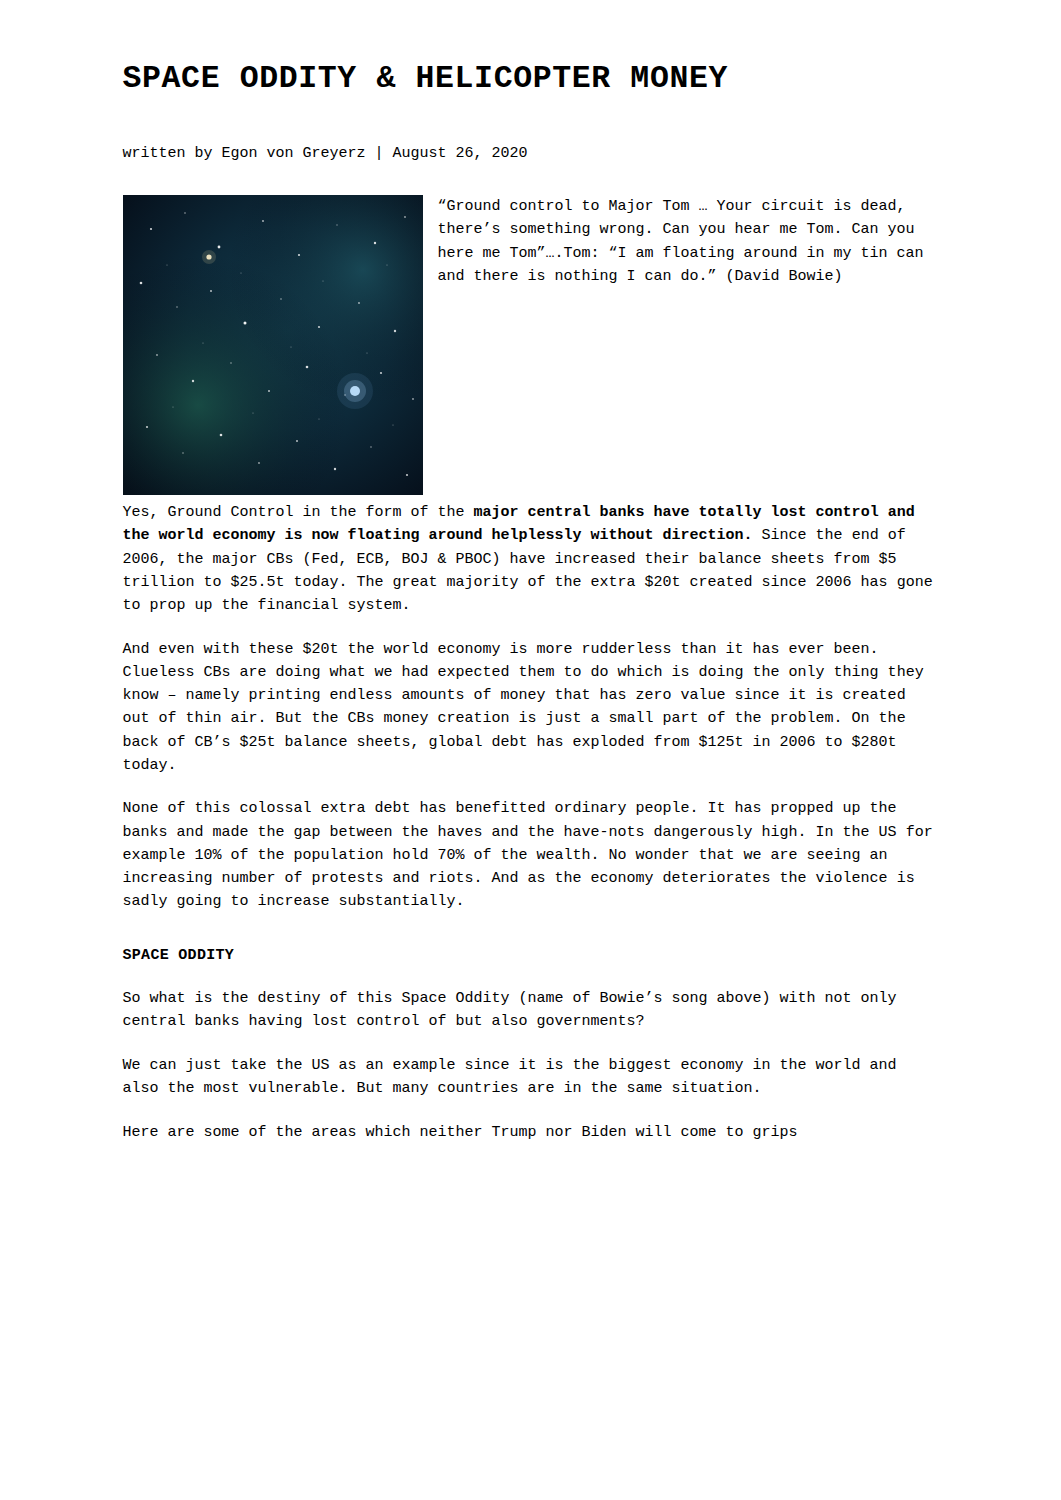SPACE ODDITY & HELICOPTER MONEY
written by Egon von Greyerz | August 26, 2020
“Ground control to Major Tom … Your circuit is dead, there’s something wrong. Can you hear me Tom. Can you here me Tom”….Tom: “I am floating around in my tin can and there is nothing I can do.” (David Bowie)
Yes, Ground Control in the form of the major central banks have totally lost control and the world economy is now floating around helplessly without direction. Since the end of 2006, the major CBs (Fed, ECB, BOJ & PBOC) have increased their balance sheets from $5 trillion to $25.5t today. The great majority of the extra $20t created since 2006 has gone to prop up the financial system.
And even with these $20t the world economy is more rudderless than it has ever been. Clueless CBs are doing what we had expected them to do which is doing the only thing they know – namely printing endless amounts of money that has zero value since it is created out of thin air. But the CBs money creation is just a small part of the problem. On the back of CB’s $25t balance sheets, global debt has exploded from $125t in 2006 to $280t today.
None of this colossal extra debt has benefitted ordinary people. It has propped up the banks and made the gap between the haves and the have-nots dangerously high. In the US for example 10% of the population hold 70% of the wealth. No wonder that we are seeing an increasing number of protests and riots. And as the economy deteriorates the violence is sadly going to increase substantially.
SPACE ODDITY
So what is the destiny of this Space Oddity (name of Bowie’s song above) with not only central banks having lost control of but also governments?
We can just take the US as an example since it is the biggest economy in the world and also the most vulnerable. But many countries are in the same situation.
Here are some of the areas which neither Trump nor Biden will come to grips